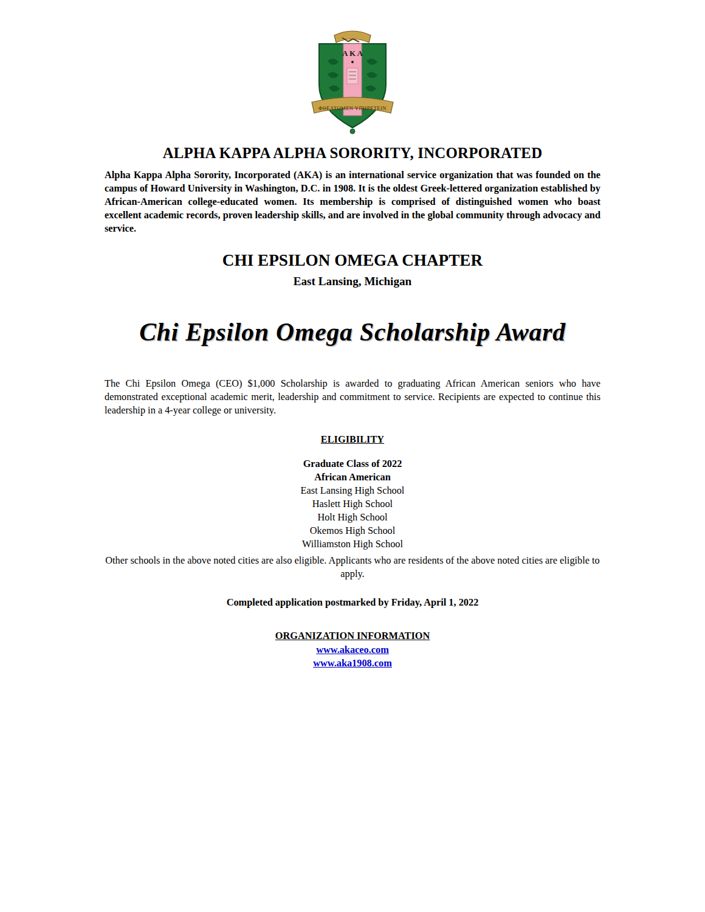A K A ΦΘΕΛΤΩΜΕΝ ΥΠΗΡΕΤΕΙΝ
ALPHA KAPPA ALPHA SORORITY, INCORPORATED
Alpha Kappa Alpha Sorority, Incorporated (AKA) is an international service organization that was founded on the campus of Howard University in Washington, D.C. in 1908. It is the oldest Greek-lettered organization established by African-American college-educated women. Its membership is comprised of distinguished women who boast excellent academic records, proven leadership skills, and are involved in the global community through advocacy and service.
CHI EPSILON OMEGA CHAPTER
East Lansing, Michigan
Chi Epsilon Omega Scholarship Award
The Chi Epsilon Omega (CEO) $1,000 Scholarship is awarded to graduating African American seniors who have demonstrated exceptional academic merit, leadership and commitment to service. Recipients are expected to continue this leadership in a 4-year college or university.
ELIGIBILITY
Graduate Class of 2022
African American
East Lansing High School
Haslett High School
Holt High School
Okemos High School
Williamston High School
Other schools in the above noted cities are also eligible. Applicants who are residents of the above noted cities are eligible to apply.
Completed application postmarked by Friday, April 1, 2022
ORGANIZATION INFORMATION www.akaceo.com
www.aka1908.com